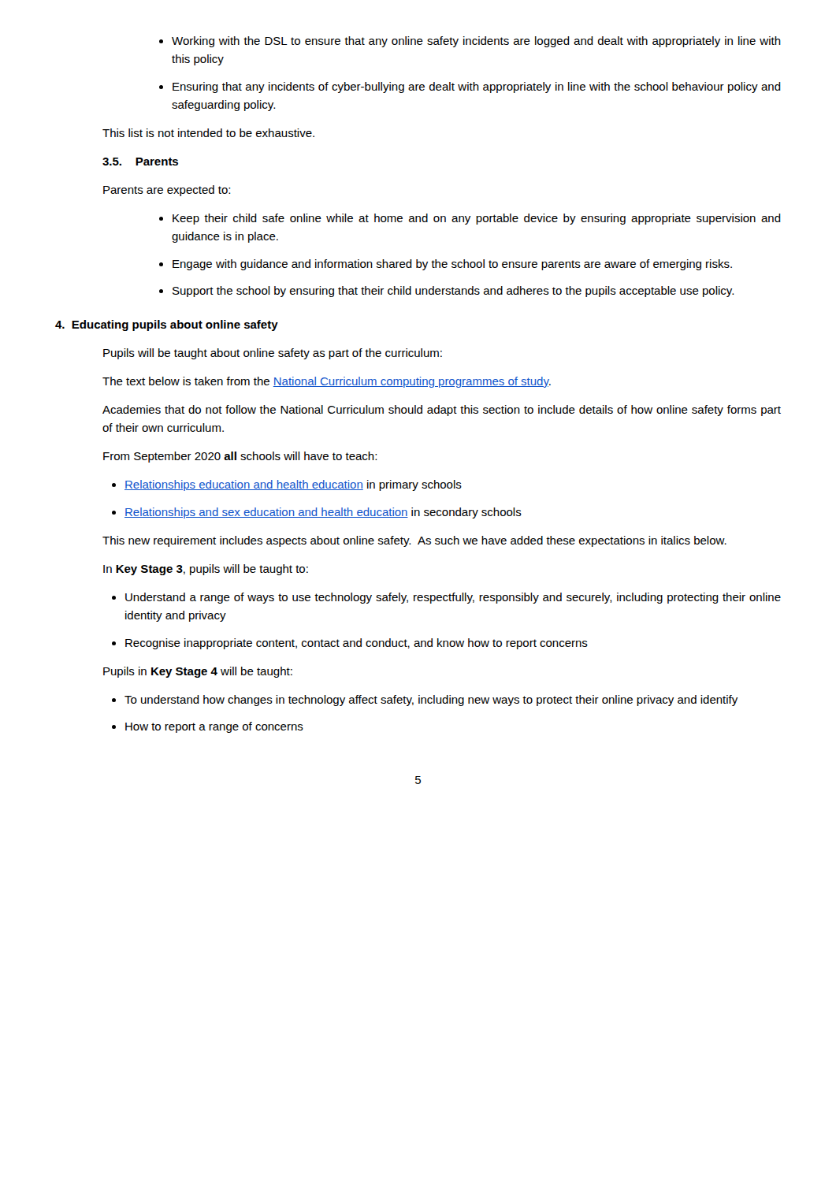Working with the DSL to ensure that any online safety incidents are logged and dealt with appropriately in line with this policy
Ensuring that any incidents of cyber-bullying are dealt with appropriately in line with the school behaviour policy and safeguarding policy.
This list is not intended to be exhaustive.
3.5. Parents
Parents are expected to:
Keep their child safe online while at home and on any portable device by ensuring appropriate supervision and guidance is in place.
Engage with guidance and information shared by the school to ensure parents are aware of emerging risks.
Support the school by ensuring that their child understands and adheres to the pupils acceptable use policy.
4. Educating pupils about online safety
Pupils will be taught about online safety as part of the curriculum:
The text below is taken from the National Curriculum computing programmes of study.
Academies that do not follow the National Curriculum should adapt this section to include details of how online safety forms part of their own curriculum.
From September 2020 all schools will have to teach:
Relationships education and health education in primary schools
Relationships and sex education and health education in secondary schools
This new requirement includes aspects about online safety. As such we have added these expectations in italics below.
In Key Stage 3, pupils will be taught to:
Understand a range of ways to use technology safely, respectfully, responsibly and securely, including protecting their online identity and privacy
Recognise inappropriate content, contact and conduct, and know how to report concerns
Pupils in Key Stage 4 will be taught:
To understand how changes in technology affect safety, including new ways to protect their online privacy and identify
How to report a range of concerns
5